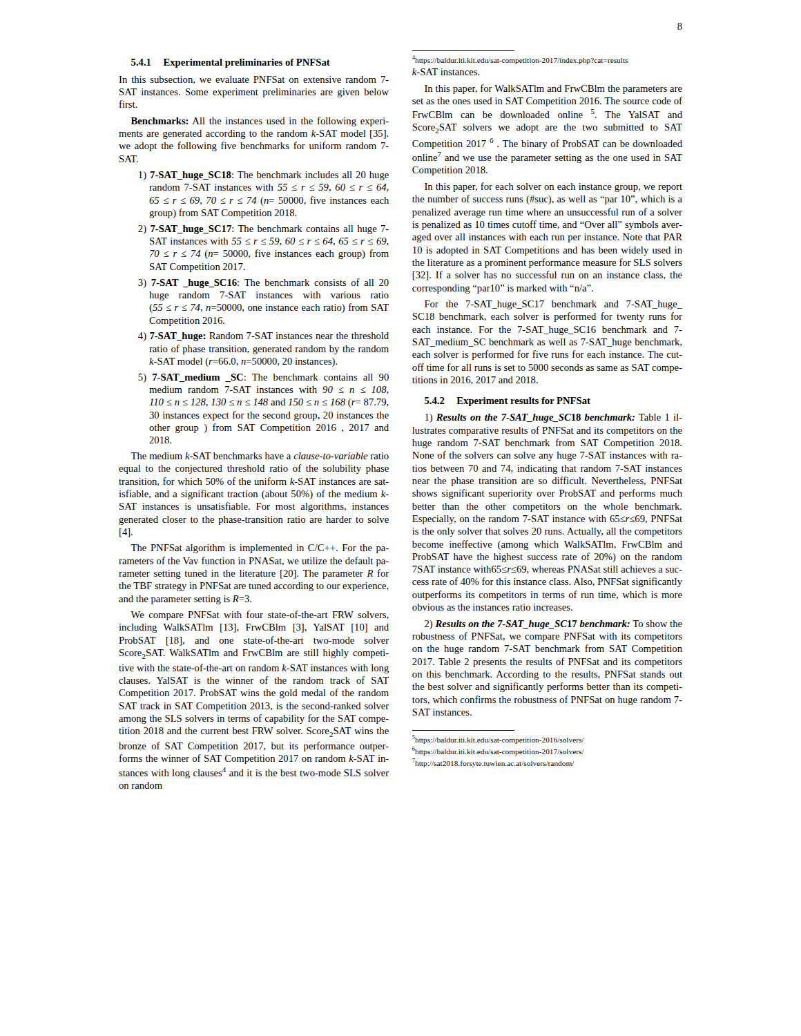8
5.4.1 Experimental preliminaries of PNFSat
In this subsection, we evaluate PNFSat on extensive random 7-SAT instances. Some experiment preliminaries are given below first.
Benchmarks: All the instances used in the following experiments are generated according to the random k-SAT model [35]. we adopt the following five benchmarks for uniform random 7-SAT.
7-SAT_huge_SC18: The benchmark includes all 20 huge random 7-SAT instances with 55 ≤ r ≤ 59, 60 ≤ r ≤ 64, 65 ≤ r ≤ 69, 70 ≤ r ≤ 74 (n= 50000, five instances each group) from SAT Competition 2018.
7-SAT_huge_SC17: The benchmark contains all huge 7-SAT instances with 55 ≤ r ≤ 59, 60 ≤ r ≤ 64, 65 ≤ r ≤ 69, 70 ≤ r ≤ 74 (n= 50000, five instances each group) from SAT Competition 2017.
7-SAT _huge_SC16: The benchmark consists of all 20 huge random 7-SAT instances with various ratio (55 ≤ r ≤ 74, n=50000, one instance each ratio) from SAT Competition 2016.
7-SAT_huge: Random 7-SAT instances near the threshold ratio of phase transition, generated random by the random k-SAT model (r=66.0, n=50000, 20 instances).
7-SAT_medium _SC: The benchmark contains all 90 medium random 7-SAT instances with 90 ≤ n ≤ 108, 110 ≤ n ≤ 128, 130 ≤ n ≤ 148 and 150 ≤ n ≤ 168 (r= 87.79, 30 instances expect for the second group, 20 instances the other group ) from SAT Competition 2016 , 2017 and 2018.
The medium k-SAT benchmarks have a clause-to-variable ratio equal to the conjectured threshold ratio of the solubility phase transition, for which 50% of the uniform k-SAT instances are satisfiable, and a significant traction (about 50%) of the medium k-SAT instances is unsatisfiable. For most algorithms, instances generated closer to the phase-transition ratio are harder to solve [4].
The PNFSat algorithm is implemented in C/C++. For the parameters of the Vav function in PNASat, we utilize the default parameter setting tuned in the literature [20]. The parameter R for the TBF strategy in PNFSat are tuned according to our experience, and the parameter setting is R=3.
We compare PNFSat with four state-of-the-art FRW solvers, including WalkSATlm [13], FrwCBlm [3], YalSAT [10] and ProbSAT [18], and one state-of-the-art two-mode solver Score2SAT. WalkSATlm and FrwCBlm are still highly competitive with the state-of-the-art on random k-SAT instances with long clauses. YalSAT is the winner of the random track of SAT Competition 2017. ProbSAT wins the gold medal of the random SAT track in SAT Competition 2013, is the second-ranked solver among the SLS solvers in terms of capability for the SAT competition 2018 and the current best FRW solver. Score2SAT wins the bronze of SAT Competition 2017, but its performance outperforms the winner of SAT Competition 2017 on random k-SAT instances with long clauses4 and it is the best two-mode SLS solver on random
4https://baldur.iti.kit.edu/sat-competition-2017/index.php?cat=results
k-SAT instances.
In this paper, for WalkSATlm and FrwCBlm the parameters are set as the ones used in SAT Competition 2016. The source code of FrwCBlm can be downloaded online 5. The YalSAT and Score2SAT solvers we adopt are the two submitted to SAT Competition 2017 6 . The binary of ProbSAT can be downloaded online7 and we use the parameter setting as the one used in SAT Competition 2018.
In this paper, for each solver on each instance group, we report the number of success runs (#suc), as well as “par 10”, which is a penalized average run time where an unsuccessful run of a solver is penalized as 10 times cutoff time, and “Over all” symbols averaged over all instances with each run per instance. Note that PAR 10 is adopted in SAT Competitions and has been widely used in the literature as a prominent performance measure for SLS solvers [32]. If a solver has no successful run on an instance class, the corresponding “par10” is marked with “n/a”.
For the 7-SAT_huge_SC17 benchmark and 7-SAT_huge_ SC18 benchmark, each solver is performed for twenty runs for each instance. For the 7-SAT_huge_SC16 benchmark and 7-SAT_medium_SC benchmark as well as 7-SAT_huge benchmark, each solver is performed for five runs for each instance. The cutoff time for all runs is set to 5000 seconds as same as SAT competitions in 2016, 2017 and 2018.
5.4.2 Experiment results for PNFSat
1) Results on the 7-SAT_huge_SC 18 benchmark: Table 1 illustrates comparative results of PNFSat and its competitors on the huge random 7-SAT benchmark from SAT Competition 2018. None of the solvers can solve any huge 7-SAT instances with ratios between 70 and 74, indicating that random 7-SAT instances near the phase transition are so difficult. Nevertheless, PNFSat shows significant superiority over ProbSAT and performs much better than the other competitors on the whole benchmark. Especially, on the random 7-SAT instance with 65≤r≤69, PNFSat is the only solver that solves 20 runs. Actually, all the competitors become ineffective (among which WalkSATlm, FrwCBlm and ProbSAT have the highest success rate of 20%) on the random 7SAT instance with65≤r≤69, whereas PNASat still achieves a success rate of 40% for this instance class. Also, PNFSat significantly outperforms its competitors in terms of run time, which is more obvious as the instances ratio increases.
2) Results on the 7-SAT_huge_SC 17 benchmark: To show the robustness of PNFSat, we compare PNFSat with its competitors on the huge random 7-SAT benchmark from SAT Competition 2017. Table 2 presents the results of PNFSat and its competitors on this benchmark. According to the results, PNFSat stands out the best solver and significantly performs better than its competitors, which confirms the robustness of PNFSat on huge random 7-SAT instances.
5https://baldur.iti.kit.edu/sat-competition-2016/solvers/
6https://baldur.iti.kit.edu/sat-competition-2017/solvers/
7http://sat2018.forsyte.tuwien.ac.at/solvers/random/